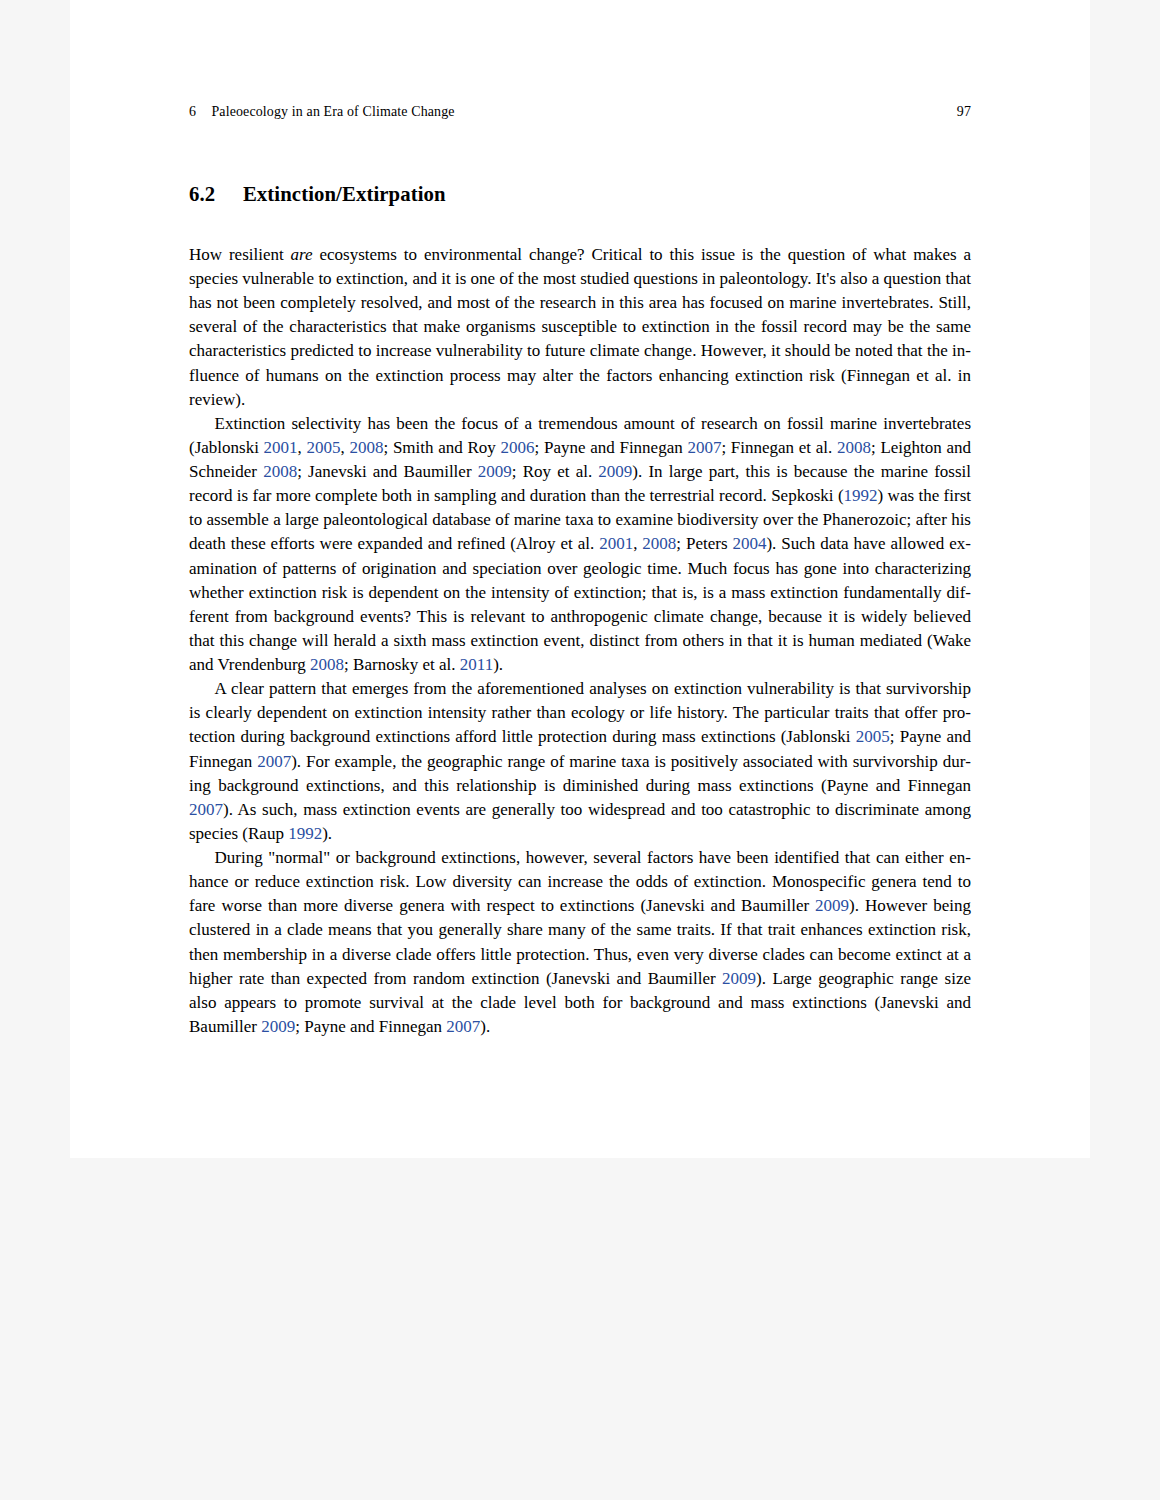6 Paleoecology in an Era of Climate Change 97
6.2 Extinction/Extirpation
How resilient are ecosystems to environmental change? Critical to this issue is the question of what makes a species vulnerable to extinction, and it is one of the most studied questions in paleontology. It's also a question that has not been completely resolved, and most of the research in this area has focused on marine invertebrates. Still, several of the characteristics that make organisms susceptible to extinction in the fossil record may be the same characteristics predicted to increase vulnerability to future climate change. However, it should be noted that the influence of humans on the extinction process may alter the factors enhancing extinction risk (Finnegan et al. in review).
Extinction selectivity has been the focus of a tremendous amount of research on fossil marine invertebrates (Jablonski 2001, 2005, 2008; Smith and Roy 2006; Payne and Finnegan 2007; Finnegan et al. 2008; Leighton and Schneider 2008; Janevski and Baumiller 2009; Roy et al. 2009). In large part, this is because the marine fossil record is far more complete both in sampling and duration than the terrestrial record. Sepkoski (1992) was the first to assemble a large paleontological database of marine taxa to examine biodiversity over the Phanerozoic; after his death these efforts were expanded and refined (Alroy et al. 2001, 2008; Peters 2004). Such data have allowed examination of patterns of origination and speciation over geologic time. Much focus has gone into characterizing whether extinction risk is dependent on the intensity of extinction; that is, is a mass extinction fundamentally different from background events? This is relevant to anthropogenic climate change, because it is widely believed that this change will herald a sixth mass extinction event, distinct from others in that it is human mediated (Wake and Vrendenburg 2008; Barnosky et al. 2011).
A clear pattern that emerges from the aforementioned analyses on extinction vulnerability is that survivorship is clearly dependent on extinction intensity rather than ecology or life history. The particular traits that offer protection during background extinctions afford little protection during mass extinctions (Jablonski 2005; Payne and Finnegan 2007). For example, the geographic range of marine taxa is positively associated with survivorship during background extinctions, and this relationship is diminished during mass extinctions (Payne and Finnegan 2007). As such, mass extinction events are generally too widespread and too catastrophic to discriminate among species (Raup 1992).
During "normal" or background extinctions, however, several factors have been identified that can either enhance or reduce extinction risk. Low diversity can increase the odds of extinction. Monospecific genera tend to fare worse than more diverse genera with respect to extinctions (Janevski and Baumiller 2009). However being clustered in a clade means that you generally share many of the same traits. If that trait enhances extinction risk, then membership in a diverse clade offers little protection. Thus, even very diverse clades can become extinct at a higher rate than expected from random extinction (Janevski and Baumiller 2009). Large geographic range size also appears to promote survival at the clade level both for background and mass extinctions (Janevski and Baumiller 2009; Payne and Finnegan 2007).